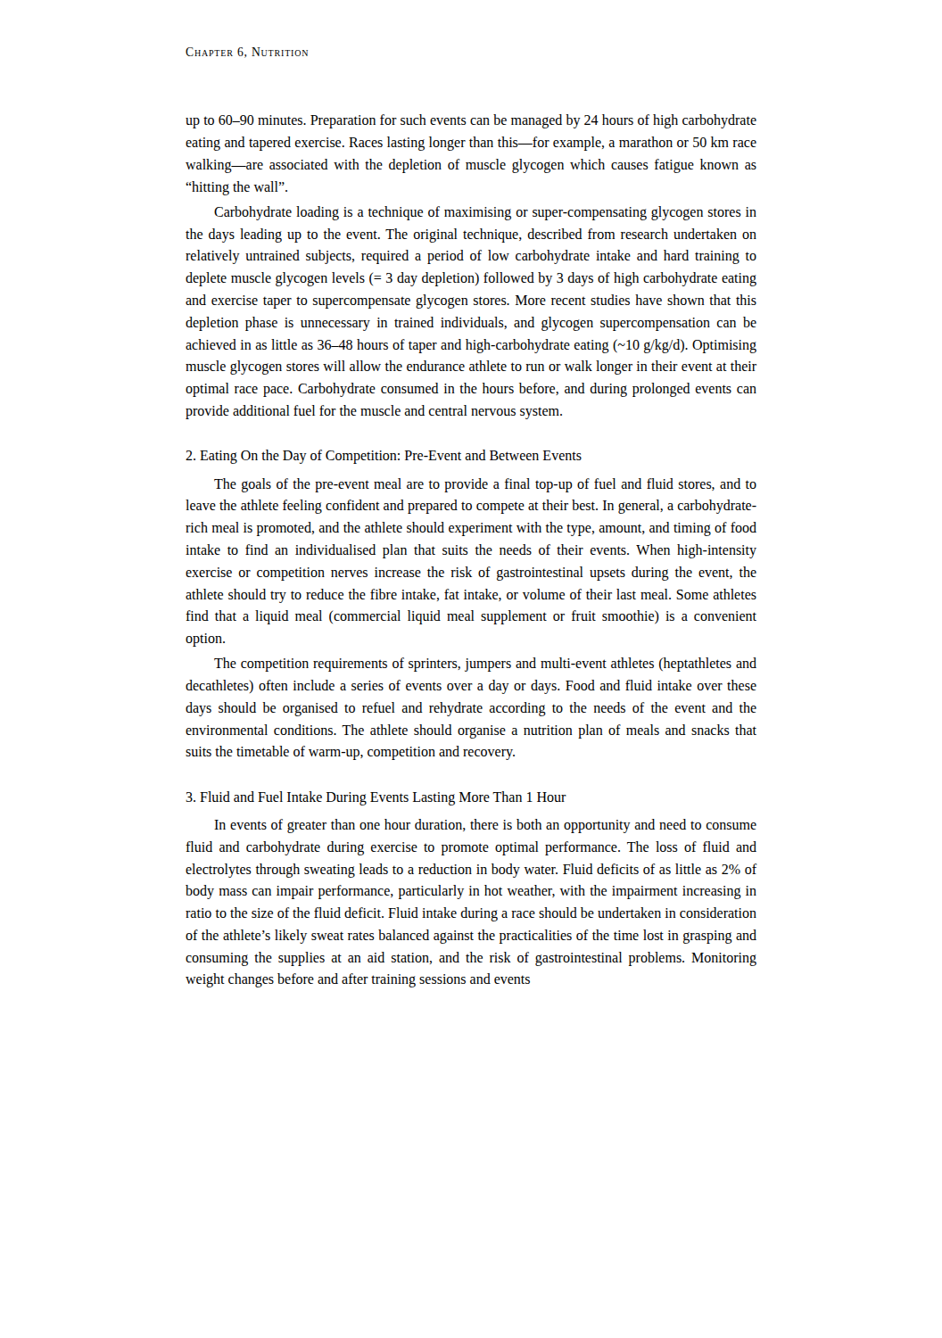Chapter 6, Nutrition
up to 60–90 minutes. Preparation for such events can be managed by 24 hours of high carbohydrate eating and tapered exercise. Races lasting longer than this—for example, a marathon or 50 km race walking—are associated with the depletion of muscle glycogen which causes fatigue known as “hitting the wall”.
Carbohydrate loading is a technique of maximising or super-compensating glycogen stores in the days leading up to the event. The original technique, described from research undertaken on relatively untrained subjects, required a period of low carbohydrate intake and hard training to deplete muscle glycogen levels (= 3 day depletion) followed by 3 days of high carbohydrate eating and exercise taper to supercompensate glycogen stores. More recent studies have shown that this depletion phase is unnecessary in trained individuals, and glycogen supercompensation can be achieved in as little as 36–48 hours of taper and high-carbohydrate eating (~10 g/kg/d). Optimising muscle glycogen stores will allow the endurance athlete to run or walk longer in their event at their optimal race pace. Carbohydrate consumed in the hours before, and during prolonged events can provide additional fuel for the muscle and central nervous system.
2. Eating On the Day of Competition: Pre-Event and Between Events
The goals of the pre-event meal are to provide a final top-up of fuel and fluid stores, and to leave the athlete feeling confident and prepared to compete at their best. In general, a carbohydrate-rich meal is promoted, and the athlete should experiment with the type, amount, and timing of food intake to find an individualised plan that suits the needs of their events. When high-intensity exercise or competition nerves increase the risk of gastrointestinal upsets during the event, the athlete should try to reduce the fibre intake, fat intake, or volume of their last meal. Some athletes find that a liquid meal (commercial liquid meal supplement or fruit smoothie) is a convenient option.
The competition requirements of sprinters, jumpers and multi-event athletes (heptathletes and decathletes) often include a series of events over a day or days. Food and fluid intake over these days should be organised to refuel and rehydrate according to the needs of the event and the environmental conditions. The athlete should organise a nutrition plan of meals and snacks that suits the timetable of warm-up, competition and recovery.
3. Fluid and Fuel Intake During Events Lasting More Than 1 Hour
In events of greater than one hour duration, there is both an opportunity and need to consume fluid and carbohydrate during exercise to promote optimal performance. The loss of fluid and electrolytes through sweating leads to a reduction in body water. Fluid deficits of as little as 2% of body mass can impair performance, particularly in hot weather, with the impairment increasing in ratio to the size of the fluid deficit. Fluid intake during a race should be undertaken in consideration of the athlete’s likely sweat rates balanced against the practicalities of the time lost in grasping and consuming the supplies at an aid station, and the risk of gastrointestinal problems. Monitoring weight changes before and after training sessions and events